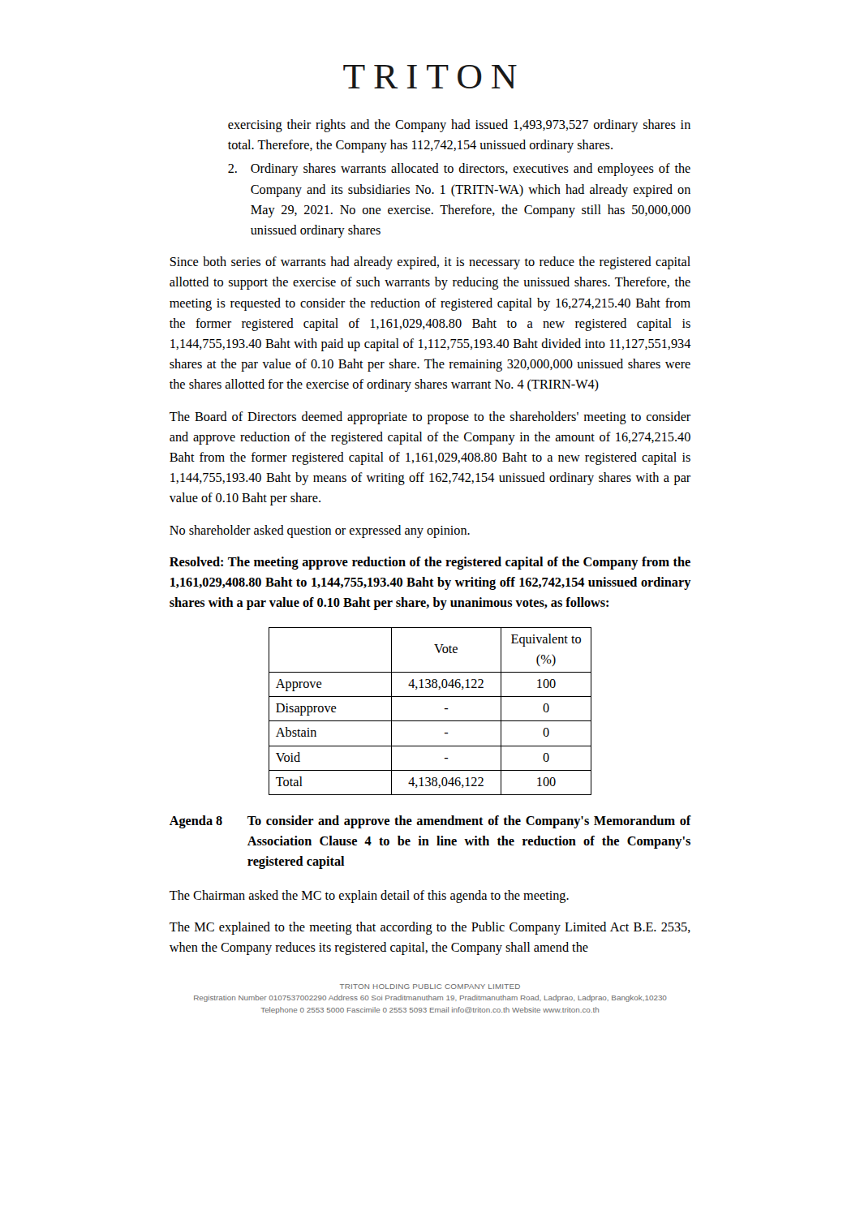TRITON
exercising their rights and the Company had issued 1,493,973,527 ordinary shares in total. Therefore, the Company has 112,742,154 unissued ordinary shares.
2.
Ordinary shares warrants allocated to directors, executives and employees of the Company and its subsidiaries No. 1 (TRITN-WA) which had already expired on May 29, 2021. No one exercise. Therefore, the Company still has 50,000,000 unissued ordinary shares
Since both series of warrants had already expired, it is necessary to reduce the registered capital allotted to support the exercise of such warrants by reducing the unissued shares. Therefore, the meeting is requested to consider the reduction of registered capital by 16,274,215.40 Baht from the former registered capital of 1,161,029,408.80 Baht to a new registered capital is 1,144,755,193.40 Baht with paid up capital of 1,112,755,193.40 Baht divided into 11,127,551,934 shares at the par value of 0.10 Baht per share. The remaining 320,000,000 unissued shares were the shares allotted for the exercise of ordinary shares warrant No. 4 (TRIRN-W4)
The Board of Directors deemed appropriate to propose to the shareholders' meeting to consider and approve reduction of the registered capital of the Company in the amount of 16,274,215.40 Baht from the former registered capital of 1,161,029,408.80 Baht to a new registered capital is 1,144,755,193.40 Baht by means of writing off 162,742,154 unissued ordinary shares with a par value of 0.10 Baht per share.
No shareholder asked question or expressed any opinion.
Resolved: The meeting approve reduction of the registered capital of the Company from the 1,161,029,408.80 Baht to 1,144,755,193.40 Baht by writing off 162,742,154 unissued ordinary shares with a par value of 0.10 Baht per share, by unanimous votes, as follows:
| | Vote | Equivalent to (%) |
| Approve | 4,138,046,122 | 100 |
| Disapprove | - | 0 |
| Abstain | - | 0 |
| Void | - | 0 |
| Total | 4,138,046,122 | 100 |
Agenda 8
To consider and approve the amendment of the Company's Memorandum of Association Clause 4 to be in line with the reduction of the Company's registered capital
The Chairman asked the MC to explain detail of this agenda to the meeting.
The MC explained to the meeting that according to the Public Company Limited Act B.E. 2535, when the Company reduces its registered capital, the Company shall amend the
TRITON HOLDING PUBLIC COMPANY LIMITED
Registration Number 0107537002290 Address 60 Soi Praditmanutham 19, Praditmanutham Road, Ladprao, Ladprao, Bangkok,10230
Telephone 0 2553 5000 Fascimile 0 2553 5093 Email info@triton.co.th Website www.triton.co.th